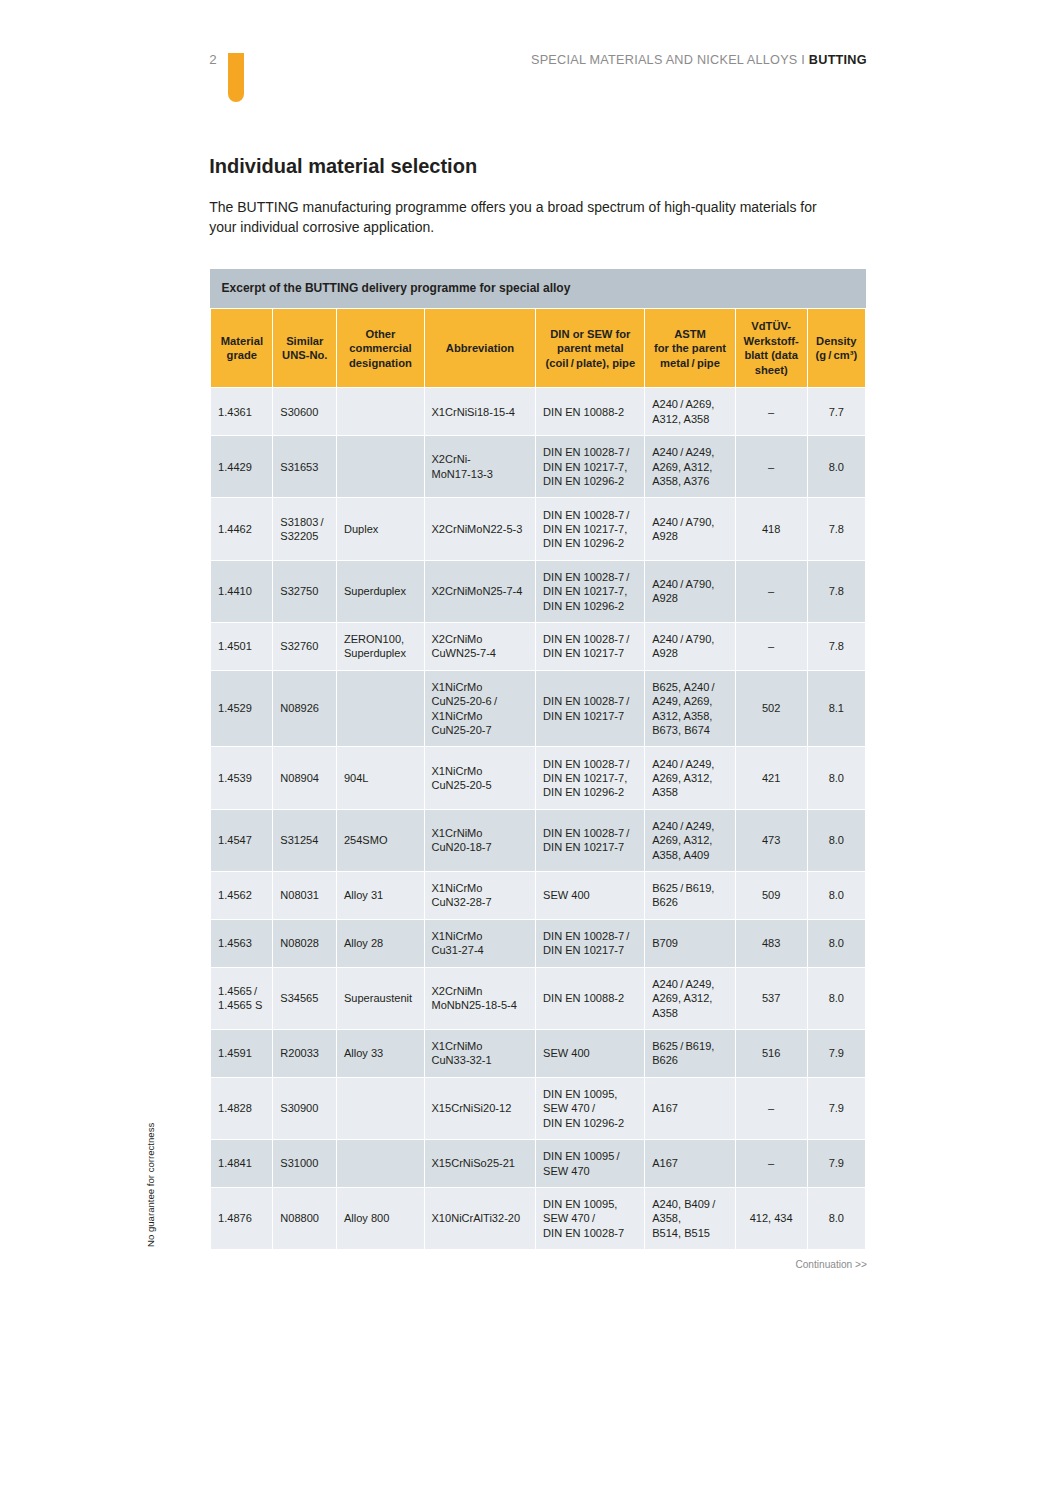2
Special materials and nickel alloys I BUTTING
Individual material selection
The BUTTING manufacturing programme offers you a broad spectrum of high-quality materials for your individual corrosive application.
Excerpt of the BUTTING delivery programme for special alloy
| Material grade | Similar UNS-No. | Other commercial designation | Abbreviation | DIN or SEW for parent metal (coil / plate), pipe | ASTM for the parent metal / pipe | VdTÜV- Werkstoff- blatt (data sheet) | Density (g / cm³) |
| --- | --- | --- | --- | --- | --- | --- | --- |
| 1.4361 | S30600 | | X1CrNiSi18-15-4 | DIN EN 10088-2 | A240 / A269, A312, A358 | – | 7.7 |
| 1.4429 | S31653 | | X2CrNi- MoN17-13-3 | DIN EN 10028-7 / DIN EN 10217-7, DIN EN 10296-2 | A240 / A249, A269, A312, A358, A376 | – | 8.0 |
| 1.4462 | S31803 / S32205 | Duplex | X2CrNiMoN22-5-3 | DIN EN 10028-7 / DIN EN 10217-7, DIN EN 10296-2 | A240 / A790, A928 | 418 | 7.8 |
| 1.4410 | S32750 | Superduplex | X2CrNiMoN25-7-4 | DIN EN 10028-7 / DIN EN 10217-7, DIN EN 10296-2 | A240 / A790, A928 | – | 7.8 |
| 1.4501 | S32760 | ZERON100, Superduplex | X2CrNiMo CuWN25-7-4 | DIN EN 10028-7 / DIN EN 10217-7 | A240 / A790, A928 | – | 7.8 |
| 1.4529 | N08926 | | X1NiCrMo CuN25-20-6 / X1NiCrMo CuN25-20-7 | DIN EN 10028-7 / DIN EN 10217-7 | B625, A240 / A249, A269, A312, A358, B673, B674 | 502 | 8.1 |
| 1.4539 | N08904 | 904L | X1NiCrMo CuN25-20-5 | DIN EN 10028-7 / DIN EN 10217-7, DIN EN 10296-2 | A240 / A249, A269, A312, A358 | 421 | 8.0 |
| 1.4547 | S31254 | 254SMO | X1CrNiMo CuN20-18-7 | DIN EN 10028-7 / DIN EN 10217-7 | A240 / A249, A269, A312, A358, A409 | 473 | 8.0 |
| 1.4562 | N08031 | Alloy 31 | X1NiCrMo CuN32-28-7 | SEW 400 | B625 / B619, B626 | 509 | 8.0 |
| 1.4563 | N08028 | Alloy 28 | X1NiCrMo Cu31-27-4 | DIN EN 10028-7 / DIN EN 10217-7 | B709 | 483 | 8.0 |
| 1.4565 / 1.4565 S | S34565 | Superaustenit | X2CrNiMn MoNbN25-18-5-4 | DIN EN 10088-2 | A240 / A249, A269, A312, A358 | 537 | 8.0 |
| 1.4591 | R20033 | Alloy 33 | X1CrNiMo CuN33-32-1 | SEW 400 | B625 / B619, B626 | 516 | 7.9 |
| 1.4828 | S30900 | | X15CrNiSi20-12 | DIN EN 10095, SEW 470 / DIN EN 10296-2 | A167 | – | 7.9 |
| 1.4841 | S31000 | | X15CrNiSo25-21 | DIN EN 10095 / SEW 470 | A167 | – | 7.9 |
| 1.4876 | N08800 | Alloy 800 | X10NiCrAlTi32-20 | DIN EN 10095, SEW 470 / DIN EN 10028-7 | A240, B409 / A358, B514, B515 | 412, 434 | 8.0 |
Continuation >>
No guarantee for correctness